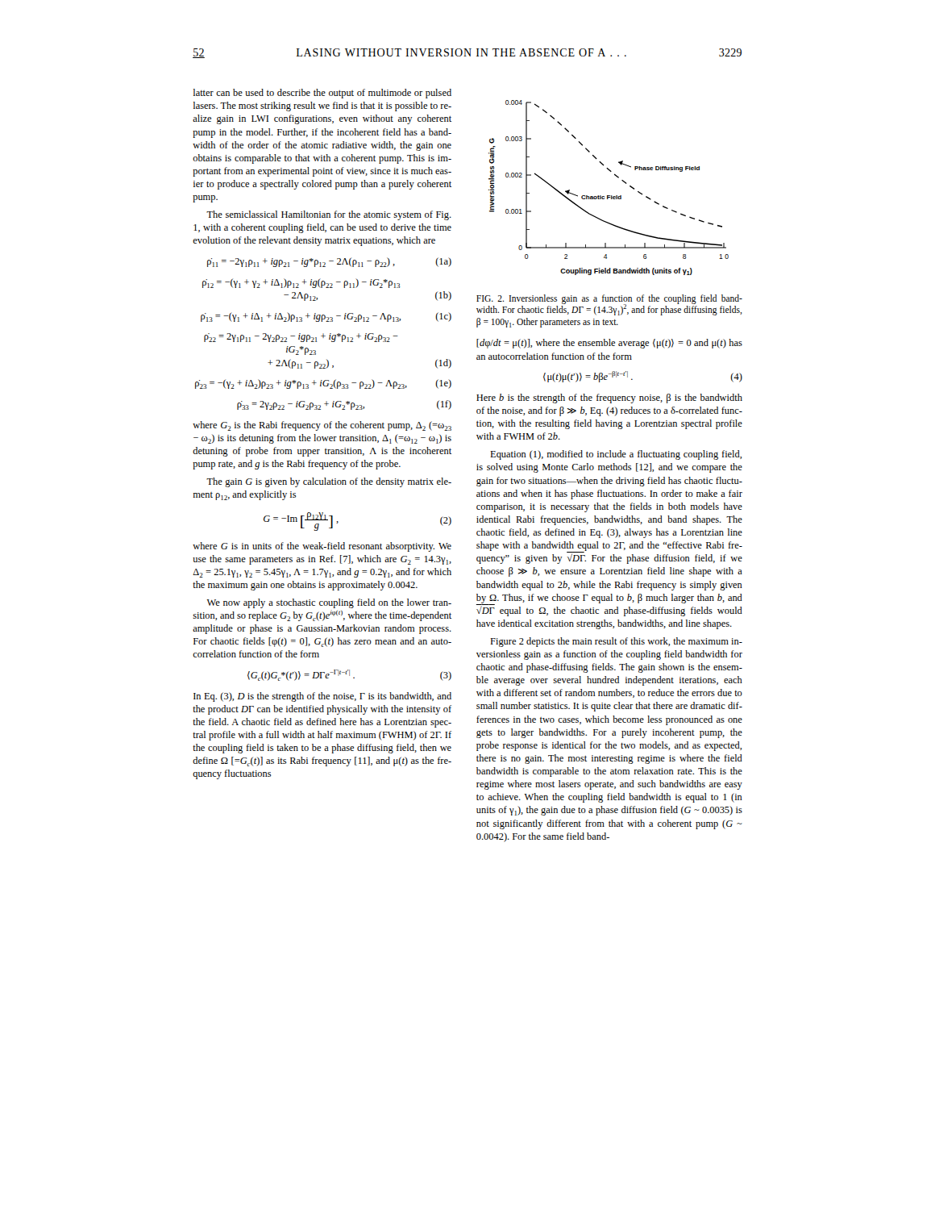52
Lasing without inversion in the absence of a . . .
3229
latter can be used to describe the output of multimode or pulsed lasers. The most striking result we find is that it is possible to realize gain in LWI configurations, even without any coherent pump in the model. Further, if the incoherent field has a bandwidth of the order of the atomic radiative width, the gain one obtains is comparable to that with a coherent pump. This is important from an experimental point of view, since it is much easier to produce a spectrally colored pump than a purely coherent pump.
The semiclassical Hamiltonian for the atomic system of Fig. 1, with a coherent coupling field, can be used to derive the time evolution of the relevant density matrix equations, which are
ρ̇11 = −2γ1ρ11 + igρ21 − ig*ρ12 − 2Λ(ρ11 − ρ22) ,
(1a)
ρ̇12 = −(γ1 + γ2 + i Δ1)ρ12 + ig(ρ22 − ρ11) − iG2*ρ13
− 2Λρ12,
(1b)
ρ̇13 = −(γ1 + i Δ1 + i Δ2)ρ13 + igρ23 − iG2ρ12 − Λρ13,
(1c)
ρ̇22 = 2γ1ρ11 − 2γ2ρ22 − igρ21 + ig*ρ12 + iG2ρ32 − iG2*ρ23
+ 2Λ(ρ11 − ρ22) ,
(1d)
ρ̇23 = −(γ2 + i Δ2)ρ23 + ig*ρ13 + iG2(ρ33 − ρ22) − Λρ23,
(1e)
ρ̇33 = 2γ2ρ22 − iG2ρ32 + iG2*ρ23,
(1f)
where G2 is the Rabi frequency of the coherent pump, Δ2 (=ω23 − ω2) is its detuning from the lower transition, Δ1 (=ω12 − ω1) is detuning of probe from upper transition, Λ is the incoherent pump rate, and g is the Rabi frequency of the probe.
The gain G is given by calculation of the density matrix element ρ12, and explicitly is
G = −Im [ρ12γ1 g] ,
(2)
where G is in units of the weak-field resonant absorptivity. We use the same parameters as in Ref. [7], which are G2 = 14.3γ1, Δ2 = 25.1γ1, γ2 = 5.45γ1, Λ = 1.7γ1, and g = 0.2γ1, and for which the maximum gain one obtains is approximately 0.0042.
We now apply a stochastic coupling field on the lower transition, and so replace G2 by Gc(t)eiφ(t), where the time-dependent amplitude or phase is a Gaussian-Markovian random process. For chaotic fields [φ(t) = 0], Gc(t) has zero mean and an autocorrelation function of the form
⟨Gc(t)Gc*(t′)⟩ = DΓe−Γ|t−t′| .
(3)
In Eq. (3), D is the strength of the noise, Γ is its bandwidth, and the product DΓ can be identified physically with the intensity of the field. A chaotic field as defined here has a Lorentzian spectral profile with a full width at half maximum (FWHM) of 2Γ. If the coupling field is taken to be a phase diffusing field, then we define Ω [=Gc(t)] as its Rabi frequency [11], and μ(t) as the frequency fluctuations
0.004 0.003 0.002 0.001 0 0 2 4 6 8 1 0 Inversionless Gain, G Coupling Field Bandwidth (units of γ1) Phase Diffusing Field Chaotic Field
FIG. 2. Inversionless gain as a function of the coupling field bandwidth. For chaotic fields, DΓ = (14.3γ1)2, and for phase diffusing fields, β = 100γ1. Other parameters as in text.
[dφ/dt = μ(t)], where the ensemble average ⟨μ(t)⟩ = 0 and μ(t) has an autocorrelation function of the form
⟨μ(t)μ(t′)⟩ = bβe−β|t−t′| .
(4)
Here b is the strength of the frequency noise, β is the bandwidth of the noise, and for β ≫ b, Eq. (4) reduces to a δ-correlated function, with the resulting field having a Lorentzian spectral profile with a FWHM of 2b.
Equation (1), modified to include a fluctuating coupling field, is solved using Monte Carlo methods [12], and we compare the gain for two situations—when the driving field has chaotic fluctuations and when it has phase fluctuations. In order to make a fair comparison, it is necessary that the fields in both models have identical Rabi frequencies, bandwidths, and band shapes. The chaotic field, as defined in Eq. (3), always has a Lorentzian line shape with a bandwidth equal to 2Γ, and the “effective Rabi frequency” is given by √DΓ. For the phase diffusion field, if we choose β ≫ b, we ensure a Lorentzian field line shape with a bandwidth equal to 2b, while the Rabi frequency is simply given by Ω. Thus, if we choose Γ equal to b, β much larger than b, and √DΓ equal to Ω, the chaotic and phase-diffusing fields would have identical excitation strengths, bandwidths, and line shapes.
Figure 2 depicts the main result of this work, the maximum inversionless gain as a function of the coupling field bandwidth for chaotic and phase-diffusing fields. The gain shown is the ensemble average over several hundred independent iterations, each with a different set of random numbers, to reduce the errors due to small number statistics. It is quite clear that there are dramatic differences in the two cases, which become less pronounced as one gets to larger bandwidths. For a purely incoherent pump, the probe response is identical for the two models, and as expected, there is no gain. The most interesting regime is where the field bandwidth is comparable to the atom relaxation rate. This is the regime where most lasers operate, and such bandwidths are easy to achieve. When the coupling field bandwidth is equal to 1 (in units of γ1), the gain due to a phase diffusion field (G ~ 0.0035) is not significantly different from that with a coherent pump (G ~ 0.0042). For the same field band-